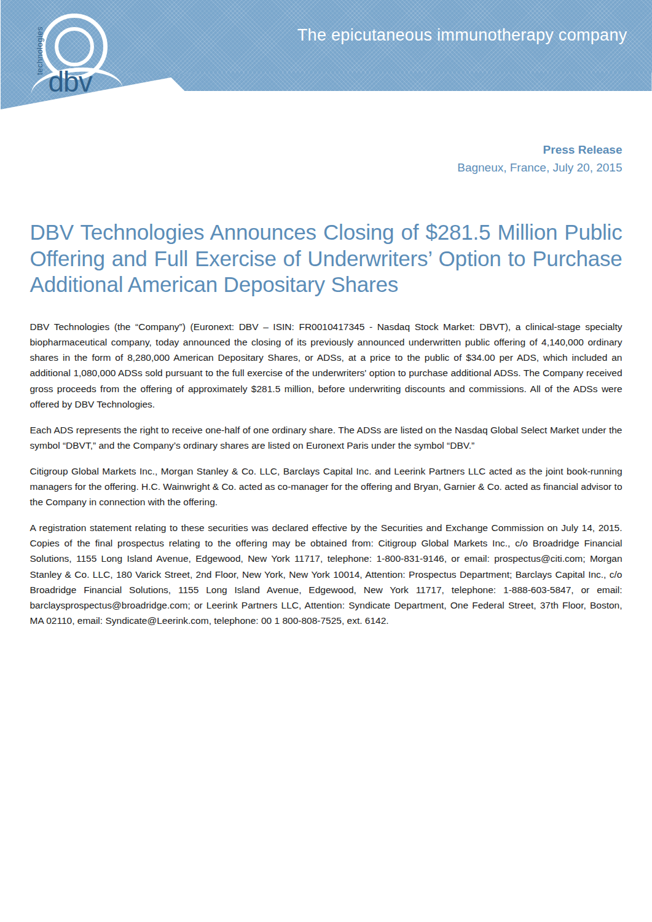The epicutaneous immunotherapy company
dbv
technologies
Press Release
Bagneux, France, July 20, 2015
DBV Technologies Announces Closing of $281.5 Million Public Offering and Full Exercise of Underwriters’ Option to Purchase Additional American Depositary Shares
DBV Technologies (the “Company”) (Euronext: DBV – ISIN: FR0010417345 - Nasdaq Stock Market: DBVT), a clinical-stage specialty biopharmaceutical company, today announced the closing of its previously announced underwritten public offering of 4,140,000 ordinary shares in the form of 8,280,000 American Depositary Shares, or ADSs, at a price to the public of $34.00 per ADS, which included an additional 1,080,000 ADSs sold pursuant to the full exercise of the underwriters' option to purchase additional ADSs. The Company received gross proceeds from the offering of approximately $281.5 million, before underwriting discounts and commissions. All of the ADSs were offered by DBV Technologies.
Each ADS represents the right to receive one-half of one ordinary share. The ADSs are listed on the Nasdaq Global Select Market under the symbol “DBVT,” and the Company’s ordinary shares are listed on Euronext Paris under the symbol “DBV.”
Citigroup Global Markets Inc., Morgan Stanley & Co. LLC, Barclays Capital Inc. and Leerink Partners LLC acted as the joint book-running managers for the offering. H.C. Wainwright & Co. acted as co-manager for the offering and Bryan, Garnier & Co. acted as financial advisor to the Company in connection with the offering.
A registration statement relating to these securities was declared effective by the Securities and Exchange Commission on July 14, 2015. Copies of the final prospectus relating to the offering may be obtained from: Citigroup Global Markets Inc., c/o Broadridge Financial Solutions, 1155 Long Island Avenue, Edgewood, New York 11717, telephone: 1-800-831-9146, or email: prospectus@citi.com; Morgan Stanley & Co. LLC, 180 Varick Street, 2nd Floor, New York, New York 10014, Attention: Prospectus Department; Barclays Capital Inc., c/o Broadridge Financial Solutions, 1155 Long Island Avenue, Edgewood, New York 11717, telephone: 1-888-603-5847, or email: barclaysprospectus@broadridge.com; or Leerink Partners LLC, Attention: Syndicate Department, One Federal Street, 37th Floor, Boston, MA 02110, email: Syndicate@Leerink.com, telephone: 00 1 800-808-7525, ext. 6142.